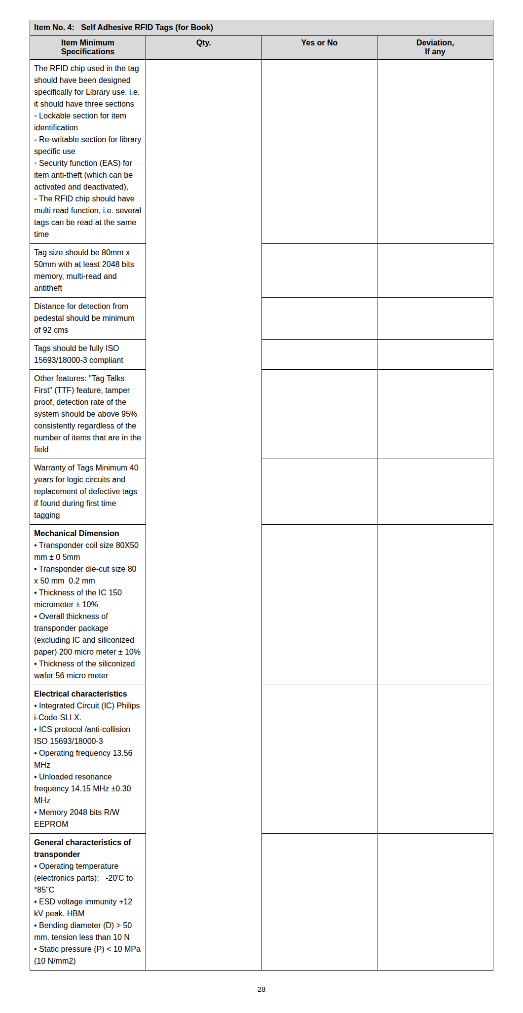| Item No. 4: Self Adhesive RFID Tags (for Book) |
| --- |
| Item Minimum Specifications | Qty. | Yes or No | Deviation, If any |
| The RFID chip used in the tag should have been designed specifically for Library use. i.e. it should have three sections ◦ Lockable section for item identification ◦ Re-writable section for library specific use ◦ Security function (EAS) for item anti-theft (which can be activated and deactivated), ◦ The RFID chip should have multi read function, i.e. several tags can be read at the same time | | | |
| Tag size should be 80mm x 50mm with at least 2048 bits memory, multi-read and antitheft | | |
| Distance for detection from pedestal should be minimum of 92 cms | | |
| Tags should be fully ISO 15693/18000-3 compliant | | |
| Other features: "Tag Talks First" (TTF) feature, tamper proof, detection rate of the system should be above 95% consistently regardless of the number of items that are in the field | | |
| Warranty of Tags Minimum 40 years for logic circuits and replacement of defective tags if found during first time tagging | | |
| Mechanical Dimension • Transponder coil size 80X50 mm ± 0 5mm • Transponder die-cut size 80 x 50 mm 0.2 mm • Thickness of the IC 150 micrometer ± 10% • Overall thickness of transponder package (excluding IC and siliconized paper) 200 micro meter ± 10% • Thickness of the siliconized wafer 56 micro meter | | |
| Electrical characteristics • Integrated Circuit (IC) Philips i-Code-SLI X. • ICS protocol /anti-collision ISO 15693/18000-3 • Operating frequency 13.56 MHz • Unloaded resonance frequency 14.15 MHz ±0.30 MHz • Memory 2048 bits R/W EEPROM | | |
| General characteristics of transponder • Operating temperature (electronics parts): -20'C to *85"C • ESD voltage immunity +12 kV peak. HBM • Bending diameter (D) > 50 mm. tension less than 10 N • Static pressure (P) < 10 MPa (10 N/mm2) | | |
28